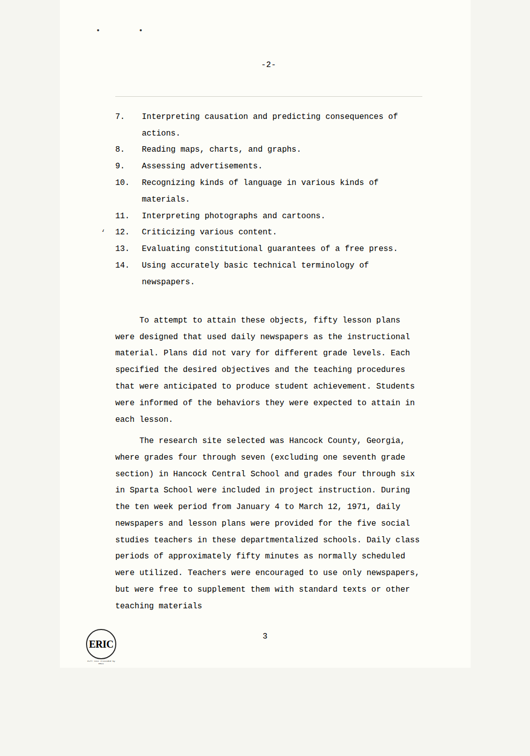• •
-2-
7. Interpreting causation and predicting consequences of actions.
8. Reading maps, charts, and graphs.
9. Assessing advertisements.
10. Recognizing kinds of language in various kinds of materials.
11. Interpreting photographs and cartoons.
12. Criticizing various content.
13. Evaluating constitutional guarantees of a free press.
14. Using accurately basic technical terminology of newspapers.
To attempt to attain these objects, fifty lesson plans were designed that used daily newspapers as the instructional material. Plans did not vary for different grade levels. Each specified the desired objectives and the teaching procedures that were anticipated to produce student achievement. Students were informed of the behaviors they were expected to attain in each lesson.
The research site selected was Hancock County, Georgia, where grades four through seven (excluding one seventh grade section) in Hancock Central School and grades four through six in Sparta School were included in project instruction. During the ten week period from January 4 to March 12, 1971, daily newspapers and lesson plans were provided for the five social studies teachers in these departmentalized schools. Daily class periods of approximately fifty minutes as normally scheduled were utilized. Teachers were encouraged to use only newspapers, but were free to supplement them with standard texts or other teaching materials
3
ERIC
Full Text Provided by ERIC